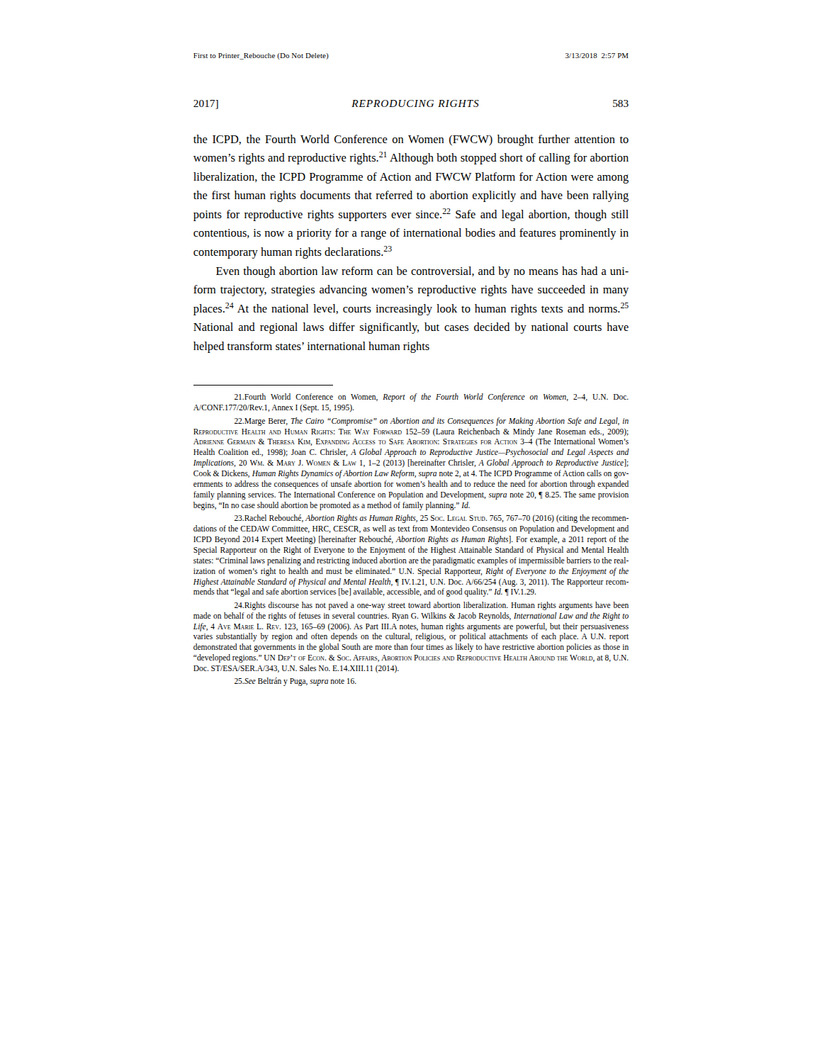First to Printer_Rebouche (Do Not Delete) 3/13/2018 2:57 PM
2017] REPRODUCING RIGHTS 583
the ICPD, the Fourth World Conference on Women (FWCW) brought further attention to women’s rights and reproductive rights.21 Although both stopped short of calling for abortion liberalization, the ICPD Programme of Action and FWCW Platform for Action were among the first human rights documents that referred to abortion explicitly and have been rallying points for reproductive rights supporters ever since.22 Safe and legal abortion, though still contentious, is now a priority for a range of international bodies and features prominently in contemporary human rights declarations.23
Even though abortion law reform can be controversial, and by no means has had a uniform trajectory, strategies advancing women’s reproductive rights have succeeded in many places.24 At the national level, courts increasingly look to human rights texts and norms.25 National and regional laws differ significantly, but cases decided by national courts have helped transform states’ international human rights
21. Fourth World Conference on Women, Report of the Fourth World Conference on Women, 2–4, U.N. Doc. A/CONF.177/20/Rev.1, Annex I (Sept. 15, 1995).
22. Marge Berer, The Cairo “Compromise” on Abortion and its Consequences for Making Abortion Safe and Legal, in Reproductive Health and Human Rights: The Way Forward 152–59 (Laura Reichenbach & Mindy Jane Roseman eds., 2009); Adrienne Germain & Theresa Kim, Expanding Access to Safe Abortion: Strategies for Action 3–4 (The International Women’s Health Coalition ed., 1998); Joan C. Chrisler, A Global Approach to Reproductive Justice—Psychosocial and Legal Aspects and Implications, 20 Wm. & Mary J. Women & Law 1, 1–2 (2013) [hereinafter Chrisler, A Global Approach to Reproductive Justice]; Cook & Dickens, Human Rights Dynamics of Abortion Law Reform, supra note 2, at 4. The ICPD Programme of Action calls on governments to address the consequences of unsafe abortion for women’s health and to reduce the need for abortion through expanded family planning services. The International Conference on Population and Development, supra note 20, ¶ 8.25. The same provision begins, “In no case should abortion be promoted as a method of family planning.” Id.
23. Rachel Rebouché, Abortion Rights as Human Rights, 25 Soc. Legal Stud. 765, 767–70 (2016) (citing the recommendations of the CEDAW Committee, HRC, CESCR, as well as text from Montevideo Consensus on Population and Development and ICPD Beyond 2014 Expert Meeting) [hereinafter Rebouché, Abortion Rights as Human Rights]. For example, a 2011 report of the Special Rapporteur on the Right of Everyone to the Enjoyment of the Highest Attainable Standard of Physical and Mental Health states: “Criminal laws penalizing and restricting induced abortion are the paradigmatic examples of impermissible barriers to the realization of women’s right to health and must be eliminated.” U.N. Special Rapporteur, Right of Everyone to the Enjoyment of the Highest Attainable Standard of Physical and Mental Health, ¶ IV.1.21, U.N. Doc. A/66/254 (Aug. 3, 2011). The Rapporteur recommends that “legal and safe abortion services [be] available, accessible, and of good quality.” Id. ¶ IV.1.29.
24. Rights discourse has not paved a one-way street toward abortion liberalization. Human rights arguments have been made on behalf of the rights of fetuses in several countries. Ryan G. Wilkins & Jacob Reynolds, International Law and the Right to Life, 4 Ave Marie L. Rev. 123, 165–69 (2006). As Part III.A notes, human rights arguments are powerful, but their persuasiveness varies substantially by region and often depends on the cultural, religious, or political attachments of each place. A U.N. report demonstrated that governments in the global South are more than four times as likely to have restrictive abortion policies as those in “developed regions.” UN Dep’t of Econ. & Soc. Affairs, Abortion Policies and Reproductive Health Around the World, at 8, U.N. Doc. ST/ESA/SER.A/343, U.N. Sales No. E.14.XIII.11 (2014).
25. See Beltrán y Puga, supra note 16.